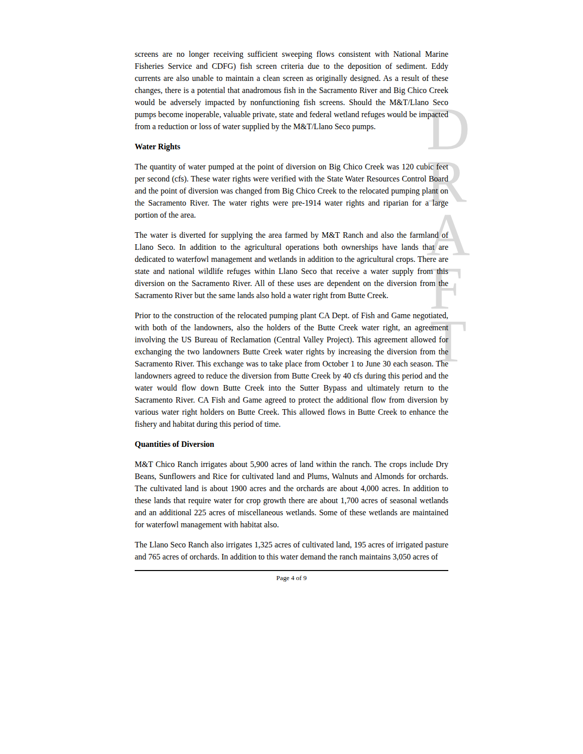D R A F T
screens are no longer receiving sufficient sweeping flows consistent with National Marine Fisheries Service and CDFG) fish screen criteria due to the deposition of sediment. Eddy currents are also unable to maintain a clean screen as originally designed. As a result of these changes, there is a potential that anadromous fish in the Sacramento River and Big Chico Creek would be adversely impacted by nonfunctioning fish screens. Should the M&T/Llano Seco pumps become inoperable, valuable private, state and federal wetland refuges would be impacted from a reduction or loss of water supplied by the M&T/Llano Seco pumps.
Water Rights
The quantity of water pumped at the point of diversion on Big Chico Creek was 120 cubic feet per second (cfs). These water rights were verified with the State Water Resources Control Board and the point of diversion was changed from Big Chico Creek to the relocated pumping plant on the Sacramento River. The water rights were pre-1914 water rights and riparian for a large portion of the area.
The water is diverted for supplying the area farmed by M&T Ranch and also the farmland of Llano Seco. In addition to the agricultural operations both ownerships have lands that are dedicated to waterfowl management and wetlands in addition to the agricultural crops. There are state and national wildlife refuges within Llano Seco that receive a water supply from this diversion on the Sacramento River. All of these uses are dependent on the diversion from the Sacramento River but the same lands also hold a water right from Butte Creek.
Prior to the construction of the relocated pumping plant CA Dept. of Fish and Game negotiated, with both of the landowners, also the holders of the Butte Creek water right, an agreement involving the US Bureau of Reclamation (Central Valley Project). This agreement allowed for exchanging the two landowners Butte Creek water rights by increasing the diversion from the Sacramento River. This exchange was to take place from October 1 to June 30 each season. The landowners agreed to reduce the diversion from Butte Creek by 40 cfs during this period and the water would flow down Butte Creek into the Sutter Bypass and ultimately return to the Sacramento River. CA Fish and Game agreed to protect the additional flow from diversion by various water right holders on Butte Creek. This allowed flows in Butte Creek to enhance the fishery and habitat during this period of time.
Quantities of Diversion
M&T Chico Ranch irrigates about 5,900 acres of land within the ranch. The crops include Dry Beans, Sunflowers and Rice for cultivated land and Plums, Walnuts and Almonds for orchards. The cultivated land is about 1900 acres and the orchards are about 4,000 acres. In addition to these lands that require water for crop growth there are about 1,700 acres of seasonal wetlands and an additional 225 acres of miscellaneous wetlands. Some of these wetlands are maintained for waterfowl management with habitat also.
The Llano Seco Ranch also irrigates 1,325 acres of cultivated land, 195 acres of irrigated pasture and 765 acres of orchards. In addition to this water demand the ranch maintains 3,050 acres of
Page 4 of 9